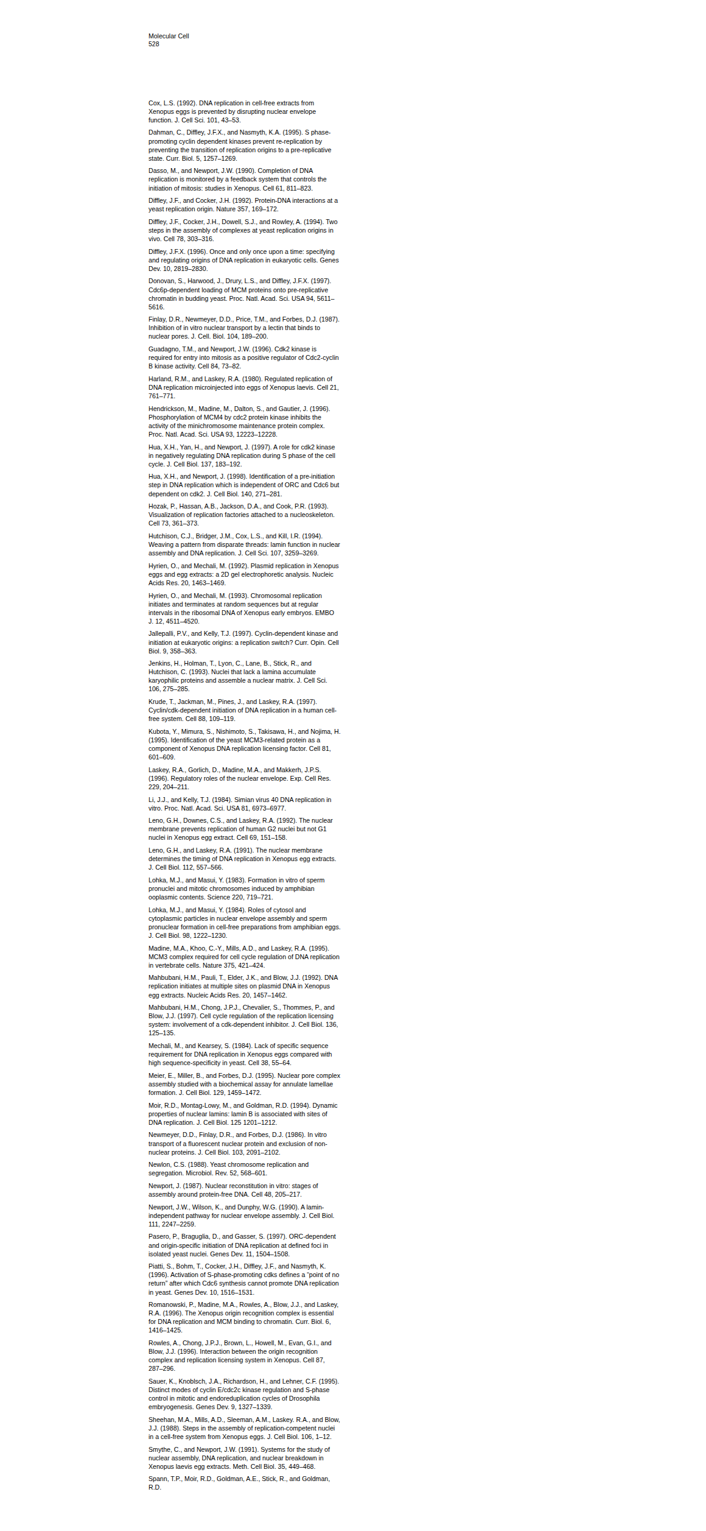Molecular Cell 528
Cox, L.S. (1992). DNA replication in cell-free extracts from Xenopus eggs is prevented by disrupting nuclear envelope function. J. Cell Sci. 101, 43–53.
Dahman, C., Diffley, J.F.X., and Nasmyth, K.A. (1995). S phase-promoting cyclin dependent kinases prevent re-replication by preventing the transition of replication origins to a pre-replicative state. Curr. Biol. 5, 1257–1269.
Dasso, M., and Newport, J.W. (1990). Completion of DNA replication is monitored by a feedback system that controls the initiation of mitosis: studies in Xenopus. Cell 61, 811–823.
Diffley, J.F., and Cocker, J.H. (1992). Protein-DNA interactions at a yeast replication origin. Nature 357, 169–172.
Diffley, J.F., Cocker, J.H., Dowell, S.J., and Rowley, A. (1994). Two steps in the assembly of complexes at yeast replication origins in vivo. Cell 78, 303–316.
Diffley, J.F.X. (1996). Once and only once upon a time: specifying and regulating origins of DNA replication in eukaryotic cells. Genes Dev. 10, 2819–2830.
Donovan, S., Harwood, J., Drury, L.S., and Diffley, J.F.X. (1997). Cdc6p-dependent loading of MCM proteins onto pre-replicative chromatin in budding yeast. Proc. Natl. Acad. Sci. USA 94, 5611–5616.
Finlay, D.R., Newmeyer, D.D., Price, T.M., and Forbes, D.J. (1987). Inhibition of in vitro nuclear transport by a lectin that binds to nuclear pores. J. Cell. Biol. 104, 189–200.
Guadagno, T.M., and Newport, J.W. (1996). Cdk2 kinase is required for entry into mitosis as a positive regulator of Cdc2-cyclin B kinase activity. Cell 84, 73–82.
Harland, R.M., and Laskey, R.A. (1980). Regulated replication of DNA replication microinjected into eggs of Xenopus laevis. Cell 21, 761–771.
Hendrickson, M., Madine, M., Dalton, S., and Gautier, J. (1996). Phosphorylation of MCM4 by cdc2 protein kinase inhibits the activity of the minichromosome maintenance protein complex. Proc. Natl. Acad. Sci. USA 93, 12223–12228.
Hua, X.H., Yan, H., and Newport, J. (1997). A role for cdk2 kinase in negatively regulating DNA replication during S phase of the cell cycle. J. Cell Biol. 137, 183–192.
Hua, X.H., and Newport, J. (1998). Identification of a pre-initiation step in DNA replication which is independent of ORC and Cdc6 but dependent on cdk2. J. Cell Biol. 140, 271–281.
Hozak, P., Hassan, A.B., Jackson, D.A., and Cook, P.R. (1993). Visualization of replication factories attached to a nucleoskeleton. Cell 73, 361–373.
Hutchison, C.J., Bridger, J.M., Cox, L.S., and Kill, I.R. (1994). Weaving a pattern from disparate threads: lamin function in nuclear assembly and DNA replication. J. Cell Sci. 107, 3259–3269.
Hyrien, O., and Mechali, M. (1992). Plasmid replication in Xenopus eggs and egg extracts: a 2D gel electrophoretic analysis. Nucleic Acids Res. 20, 1463–1469.
Hyrien, O., and Mechali, M. (1993). Chromosomal replication initiates and terminates at random sequences but at regular intervals in the ribosomal DNA of Xenopus early embryos. EMBO J. 12, 4511–4520.
Jallepalli, P.V., and Kelly, T.J. (1997). Cyclin-dependent kinase and initiation at eukaryotic origins: a replication switch? Curr. Opin. Cell Biol. 9, 358–363.
Jenkins, H., Holman, T., Lyon, C., Lane, B., Stick, R., and Hutchison, C. (1993). Nuclei that lack a lamina accumulate karyophilic proteins and assemble a nuclear matrix. J. Cell Sci. 106, 275–285.
Krude, T., Jackman, M., Pines, J., and Laskey, R.A. (1997). Cyclin/cdk-dependent initiation of DNA replication in a human cell-free system. Cell 88, 109–119.
Kubota, Y., Mimura, S., Nishimoto, S., Takisawa, H., and Nojima, H. (1995). Identification of the yeast MCM3-related protein as a component of Xenopus DNA replication licensing factor. Cell 81, 601–609.
Laskey, R.A., Gorlich, D., Madine, M.A., and Makkerh, J.P.S. (1996). Regulatory roles of the nuclear envelope. Exp. Cell Res. 229, 204–211.
Li, J.J., and Kelly, T.J. (1984). Simian virus 40 DNA replication in vitro. Proc. Natl. Acad. Sci. USA 81, 6973–6977.
Leno, G.H., Downes, C.S., and Laskey, R.A. (1992). The nuclear membrane prevents replication of human G2 nuclei but not G1 nuclei in Xenopus egg extract. Cell 69, 151–158.
Leno, G.H., and Laskey, R.A. (1991). The nuclear membrane determines the timing of DNA replication in Xenopus egg extracts. J. Cell Biol. 112, 557–566.
Lohka, M.J., and Masui, Y. (1983). Formation in vitro of sperm pronuclei and mitotic chromosomes induced by amphibian ooplasmic contents. Science 220, 719–721.
Lohka, M.J., and Masui, Y. (1984). Roles of cytosol and cytoplasmic particles in nuclear envelope assembly and sperm pronuclear formation in cell-free preparations from amphibian eggs. J. Cell Biol. 98, 1222–1230.
Madine, M.A., Khoo, C.-Y., Mills, A.D., and Laskey, R.A. (1995). MCM3 complex required for cell cycle regulation of DNA replication in vertebrate cells. Nature 375, 421–424.
Mahbubani, H.M., Pauli, T., Elder, J.K., and Blow, J.J. (1992). DNA replication initiates at multiple sites on plasmid DNA in Xenopus egg extracts. Nucleic Acids Res. 20, 1457–1462.
Mahbubani, H.M., Chong, J.P.J., Chevalier, S., Thommes, P., and Blow, J.J. (1997). Cell cycle regulation of the replication licensing system: involvement of a cdk-dependent inhibitor. J. Cell Biol. 136, 125–135.
Mechali, M., and Kearsey, S. (1984). Lack of specific sequence requirement for DNA replication in Xenopus eggs compared with high sequence-specificity in yeast. Cell 38, 55–64.
Meier, E., Miller, B., and Forbes, D.J. (1995). Nuclear pore complex assembly studied with a biochemical assay for annulate lamellae formation. J. Cell Biol. 129, 1459–1472.
Moir, R.D., Montag-Lowy, M., and Goldman, R.D. (1994). Dynamic properties of nuclear lamins: lamin B is associated with sites of DNA replication. J. Cell Biol. 125 1201–1212.
Newmeyer, D.D., Finlay, D.R., and Forbes, D.J. (1986). In vitro transport of a fluorescent nuclear protein and exclusion of non-nuclear proteins. J. Cell Biol. 103, 2091–2102.
Newlon, C.S. (1988). Yeast chromosome replication and segregation. Microbiol. Rev. 52, 568–601.
Newport, J. (1987). Nuclear reconstitution in vitro: stages of assembly around protein-free DNA. Cell 48, 205–217.
Newport, J.W., Wilson, K., and Dunphy, W.G. (1990). A lamin-independent pathway for nuclear envelope assembly. J. Cell Biol. 111, 2247–2259.
Pasero, P., Braguglia, D., and Gasser, S. (1997). ORC-dependent and origin-specific initiation of DNA replication at defined foci in isolated yeast nuclei. Genes Dev. 11, 1504–1508.
Piatti, S., Bohm, T., Cocker, J.H., Diffley, J.F., and Nasmyth, K. (1996). Activation of S-phase-promoting cdks defines a “point of no return” after which Cdc6 synthesis cannot promote DNA replication in yeast. Genes Dev. 10, 1516–1531.
Romanowski, P., Madine, M.A., Rowles, A., Blow, J.J., and Laskey, R.A. (1996). The Xenopus origin recognition complex is essential for DNA replication and MCM binding to chromatin. Curr. Biol. 6, 1416–1425.
Rowles, A., Chong, J.P.J., Brown, L., Howell, M., Evan, G.I., and Blow, J.J. (1996). Interaction between the origin recognition complex and replication licensing system in Xenopus. Cell 87, 287–296.
Sauer, K., Knoblsch, J.A., Richardson, H., and Lehner, C.F. (1995). Distinct modes of cyclin E/cdc2c kinase regulation and S-phase control in mitotic and endoreduplication cycles of Drosophila embryogenesis. Genes Dev. 9, 1327–1339.
Sheehan, M.A., Mills, A.D., Sleeman, A.M., Laskey. R.A., and Blow, J.J. (1988). Steps in the assembly of replication-competent nuclei in a cell-free system from Xenopus eggs. J. Cell Biol. 106, 1–12.
Smythe, C., and Newport, J.W. (1991). Systems for the study of nuclear assembly, DNA replication, and nuclear breakdown in Xenopus laevis egg extracts. Meth. Cell Biol. 35, 449–468.
Spann, T.P., Moir, R.D., Goldman, A.E., Stick, R., and Goldman, R.D.